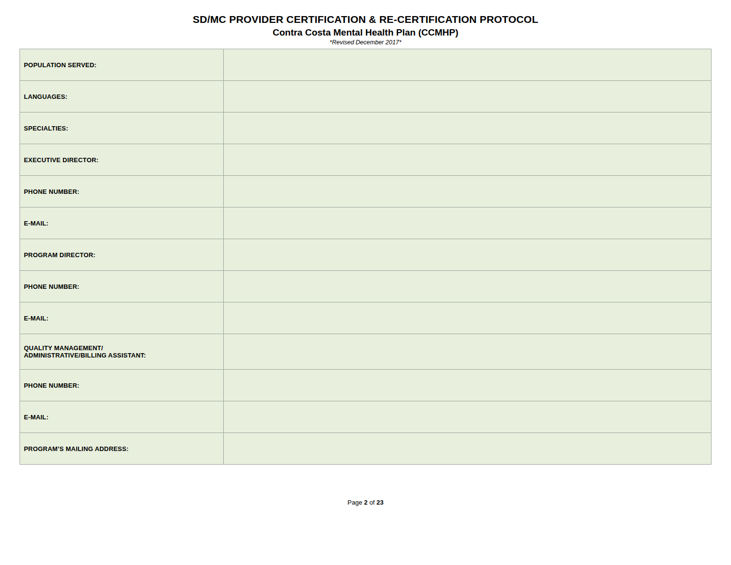SD/MC PROVIDER CERTIFICATION & RE-CERTIFICATION PROTOCOL
Contra Costa Mental Health Plan (CCMHP)
*Revised December 2017*
| POPULATION SERVED: | |
| LANGUAGES: | |
| SPECIALTIES: | |
| EXECUTIVE DIRECTOR: | |
| PHONE NUMBER: | |
| E-MAIL: | |
| PROGRAM DIRECTOR: | |
| PHONE NUMBER: | |
| E-MAIL: | |
| QUALITY MANAGEMENT/ ADMINISTRATIVE/BILLING ASSISTANT: | |
| PHONE NUMBER: | |
| E-MAIL: | |
| PROGRAM’S MAILING ADDRESS: | |
Page 2 of 23